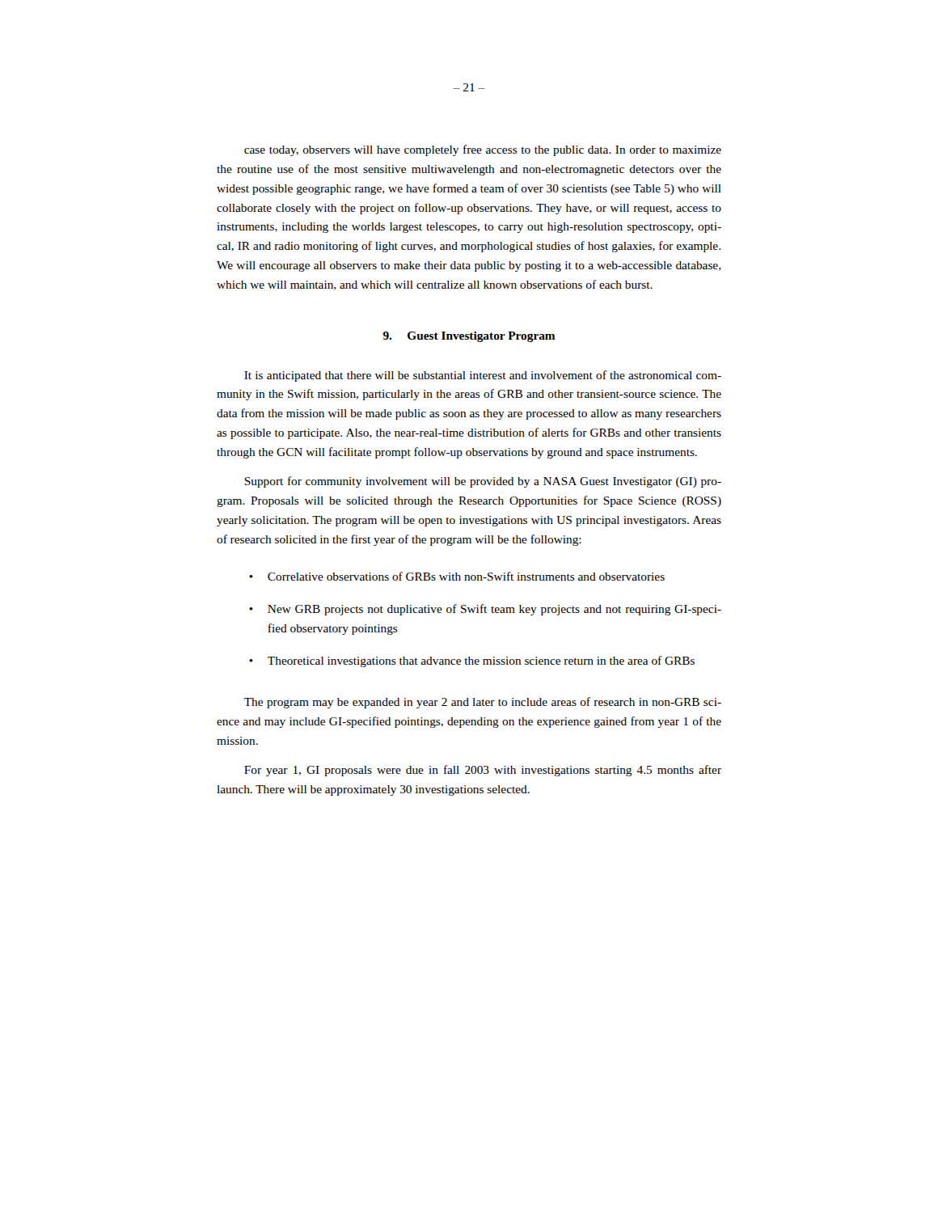– 21 –
case today, observers will have completely free access to the public data. In order to maximize the routine use of the most sensitive multiwavelength and non-electromagnetic detectors over the widest possible geographic range, we have formed a team of over 30 scientists (see Table 5) who will collaborate closely with the project on follow-up observations. They have, or will request, access to instruments, including the worlds largest telescopes, to carry out high-resolution spectroscopy, optical, IR and radio monitoring of light curves, and morphological studies of host galaxies, for example. We will encourage all observers to make their data public by posting it to a web-accessible database, which we will maintain, and which will centralize all known observations of each burst.
9. Guest Investigator Program
It is anticipated that there will be substantial interest and involvement of the astronomical community in the Swift mission, particularly in the areas of GRB and other transient-source science. The data from the mission will be made public as soon as they are processed to allow as many researchers as possible to participate. Also, the near-real-time distribution of alerts for GRBs and other transients through the GCN will facilitate prompt follow-up observations by ground and space instruments.
Support for community involvement will be provided by a NASA Guest Investigator (GI) program. Proposals will be solicited through the Research Opportunities for Space Science (ROSS) yearly solicitation. The program will be open to investigations with US principal investigators. Areas of research solicited in the first year of the program will be the following:
Correlative observations of GRBs with non-Swift instruments and observatories
New GRB projects not duplicative of Swift team key projects and not requiring GI-specified observatory pointings
Theoretical investigations that advance the mission science return in the area of GRBs
The program may be expanded in year 2 and later to include areas of research in non-GRB science and may include GI-specified pointings, depending on the experience gained from year 1 of the mission.
For year 1, GI proposals were due in fall 2003 with investigations starting 4.5 months after launch. There will be approximately 30 investigations selected.